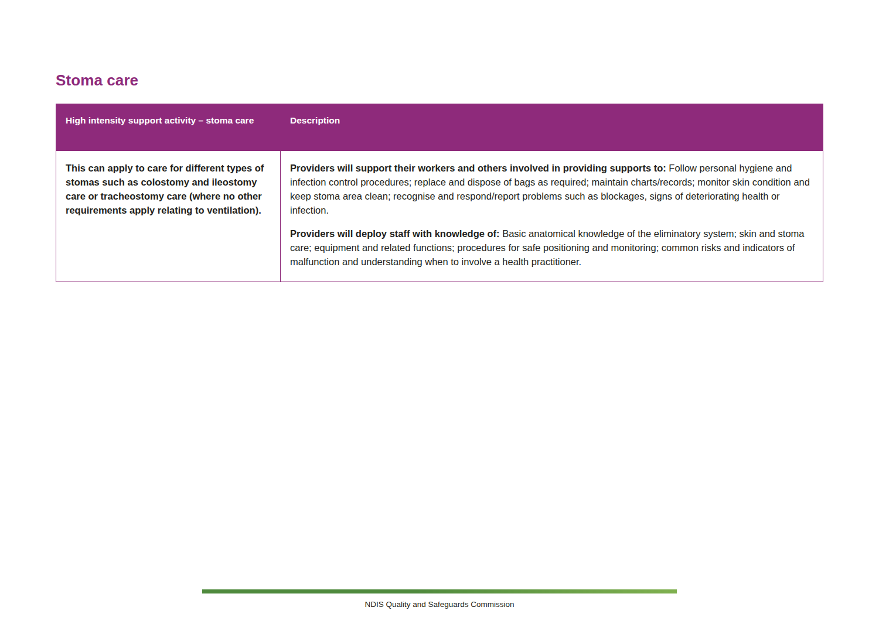Stoma care
| High intensity support activity – stoma care | Description |
| --- | --- |
| This can apply to care for different types of stomas such as colostomy and ileostomy care or tracheostomy care (where no other requirements apply relating to ventilation). | Providers will support their workers and others involved in providing supports to: Follow personal hygiene and infection control procedures; replace and dispose of bags as required; maintain charts/records; monitor skin condition and keep stoma area clean; recognise and respond/report problems such as blockages, signs of deteriorating health or infection. Providers will deploy staff with knowledge of: Basic anatomical knowledge of the eliminatory system; skin and stoma care; equipment and related functions; procedures for safe positioning and monitoring; common risks and indicators of malfunction and understanding when to involve a health practitioner. |
NDIS Quality and Safeguards Commission